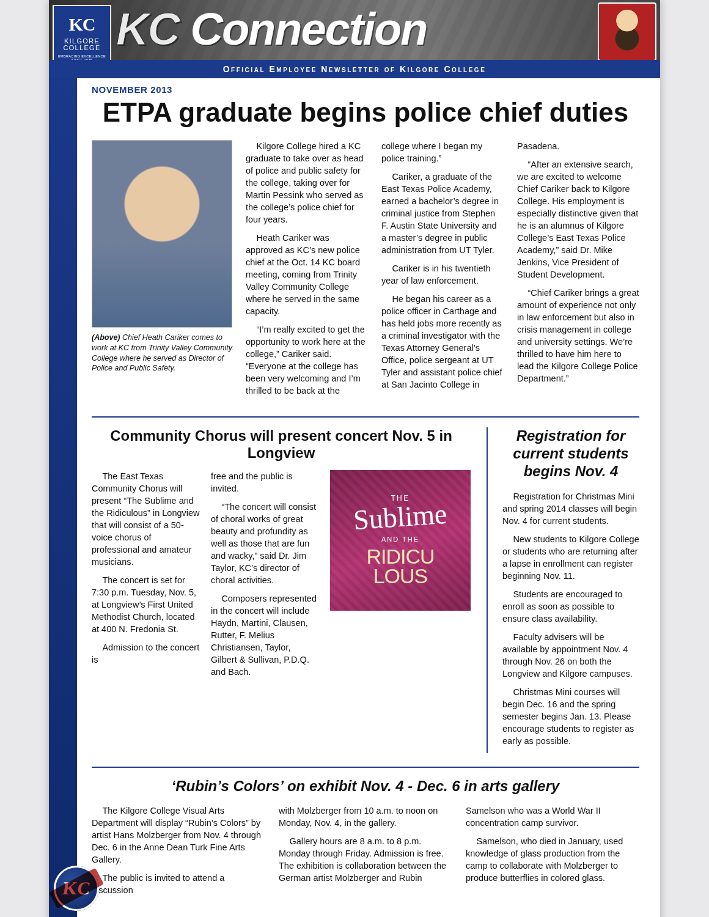KC
Kilgore
College
Embracing Excellence Since 1935
KC Connection
Official Employee Newsletter of Kilgore College
NOVEMBER 2013
ETPA graduate begins police chief duties
(Above) Chief Heath Cariker comes to work at KC from Trinity Valley Community College where he served as Director of Police and Public Safety.
Kilgore College hired a KC graduate to take over as head of police and public safety for the college, taking over for Martin Pessink who served as the college’s police chief for four years.
Heath Cariker was approved as KC’s new police chief at the Oct. 14 KC board meeting, coming from Trinity Valley Community College where he served in the same capacity.
“I’m really excited to get the opportunity to work here at the college,” Cariker said. “Everyone at the college has been very welcoming and I’m thrilled to be back at the
college where I began my police training.”
Cariker, a graduate of the East Texas Police Academy, earned a bachelor’s degree in criminal justice from Stephen F. Austin State University and a master’s degree in public administration from UT Tyler.
Cariker is in his twentieth year of law enforcement.
He began his career as a police officer in Carthage and has held jobs more recently as a criminal investigator with the Texas Attorney General’s Office, police sergeant at UT Tyler and assistant police chief at San Jacinto College in
Pasadena.
“After an extensive search, we are excited to welcome Chief Cariker back to Kilgore College. His employment is especially distinctive given that he is an alumnus of Kilgore College’s East Texas Police Academy,” said Dr. Mike Jenkins, Vice President of Student Development.
“Chief Cariker brings a great amount of experience not only in law enforcement but also in crisis management in college and university settings. We’re thrilled to have him here to lead the Kilgore College Police Department.”
Community Chorus will present concert Nov. 5 in Longview
The East Texas Community Chorus will present “The Sublime and the Ridiculous” in Longview that will consist of a 50-voice chorus of professional and amateur musicians.
The concert is set for 7:30 p.m. Tuesday, Nov. 5, at Longview’s First United Methodist Church, located at 400 N. Fredonia St.
Admission to the concert is
free and the public is invited.
“The concert will consist of choral works of great beauty and profundity as well as those that are fun and wacky,” said Dr. Jim Taylor, KC’s director of choral activities.
Composers represented in the concert will include Haydn, Martini, Clausen, Rutter, F. Melius Christiansen, Taylor, Gilbert & Sullivan, P.D.Q. and Bach.
THE
Sublime
AND THE
RIDICU
LOUS
Registration for current students begins Nov. 4
Registration for Christmas Mini and spring 2014 classes will begin Nov. 4 for current students.
New students to Kilgore College or students who are returning after a lapse in enrollment can register beginning Nov. 11.
Students are encouraged to enroll as soon as possible to ensure class availability.
Faculty advisers will be available by appointment Nov. 4 through Nov. 26 on both the Longview and Kilgore campuses.
Christmas Mini courses will begin Dec. 16 and the spring semester begins Jan. 13. Please encourage students to register as early as possible.
‘Rubin’s Colors’ on exhibit Nov. 4 - Dec. 6 in arts gallery
The Kilgore College Visual Arts Department will display “Rubin’s Colors” by artist Hans Molzberger from Nov. 4 through Dec. 6 in the Anne Dean Turk Fine Arts Gallery.
The public is invited to attend a discussion
with Molzberger from 10 a.m. to noon on Monday, Nov. 4, in the gallery.
Gallery hours are 8 a.m. to 8 p.m. Monday through Friday. Admission is free. The exhibition is collaboration between the German artist Molzberger and Rubin
Samelson who was a World War II concentration camp survivor.
Samelson, who died in January, used knowledge of glass production from the camp to collaborate with Molzberger to produce butterflies in colored glass.
KC